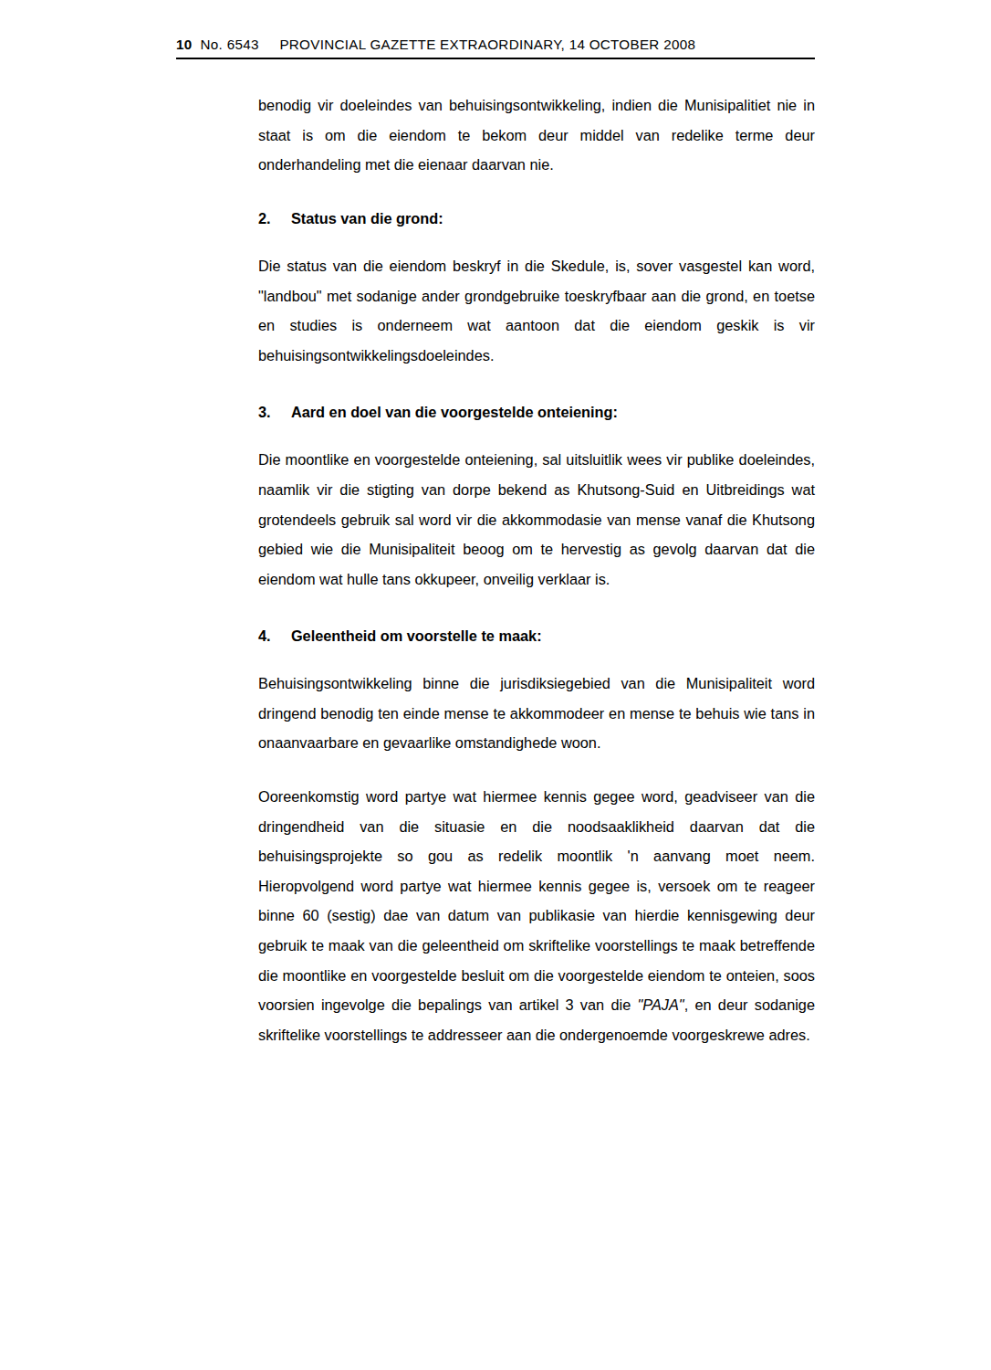10 No. 6543 PROVINCIAL GAZETTE EXTRAORDINARY, 14 OCTOBER 2008
benodig vir doeleindes van behuisingsontwikkeling, indien die Munisipalitiet nie in staat is om die eiendom te bekom deur middel van redelike terme deur onderhandeling met die eienaar daarvan nie.
2. Status van die grond:
Die status van die eiendom beskryf in die Skedule, is, sover vasgestel kan word, "landbou" met sodanige ander grondgebruike toeskryfbaar aan die grond, en toetse en studies is onderneem wat aantoon dat die eiendom geskik is vir behuisingsontwikkelingsdoeleindes.
3. Aard en doel van die voorgestelde onteiening:
Die moontlike en voorgestelde onteiening, sal uitsluitlik wees vir publike doeleindes, naamlik vir die stigting van dorpe bekend as Khutsong-Suid en Uitbreidings wat grotendeels gebruik sal word vir die akkommodasie van mense vanaf die Khutsong gebied wie die Munisipaliteit beoog om te hervestig as gevolg daarvan dat die eiendom wat hulle tans okkupeer, onveilig verklaar is.
4. Geleentheid om voorstelle te maak:
Behuisingsontwikkeling binne die jurisdiksiegebied van die Munisipaliteit word dringend benodig ten einde mense te akkommodeer en mense te behuis wie tans in onaanvaarbare en gevaarlike omstandighede woon.
Ooreenkomstig word partye wat hiermee kennis gegee word, geadviseer van die dringendheid van die situasie en die noodsaaklikheid daarvan dat die behuisingsprojekte so gou as redelik moontlik 'n aanvang moet neem. Hieropvolgend word partye wat hiermee kennis gegee is, versoek om te reageer binne 60 (sestig) dae van datum van publikasie van hierdie kennisgewing deur gebruik te maak van die geleentheid om skriftelike voorstellings te maak betreffende die moontlike en voorgestelde besluit om die voorgestelde eiendom te onteien, soos voorsien ingevolge die bepalings van artikel 3 van die "PAJA", en deur sodanige skriftelike voorstellings te addresseer aan die ondergenoemde voorgeskrewe adres.